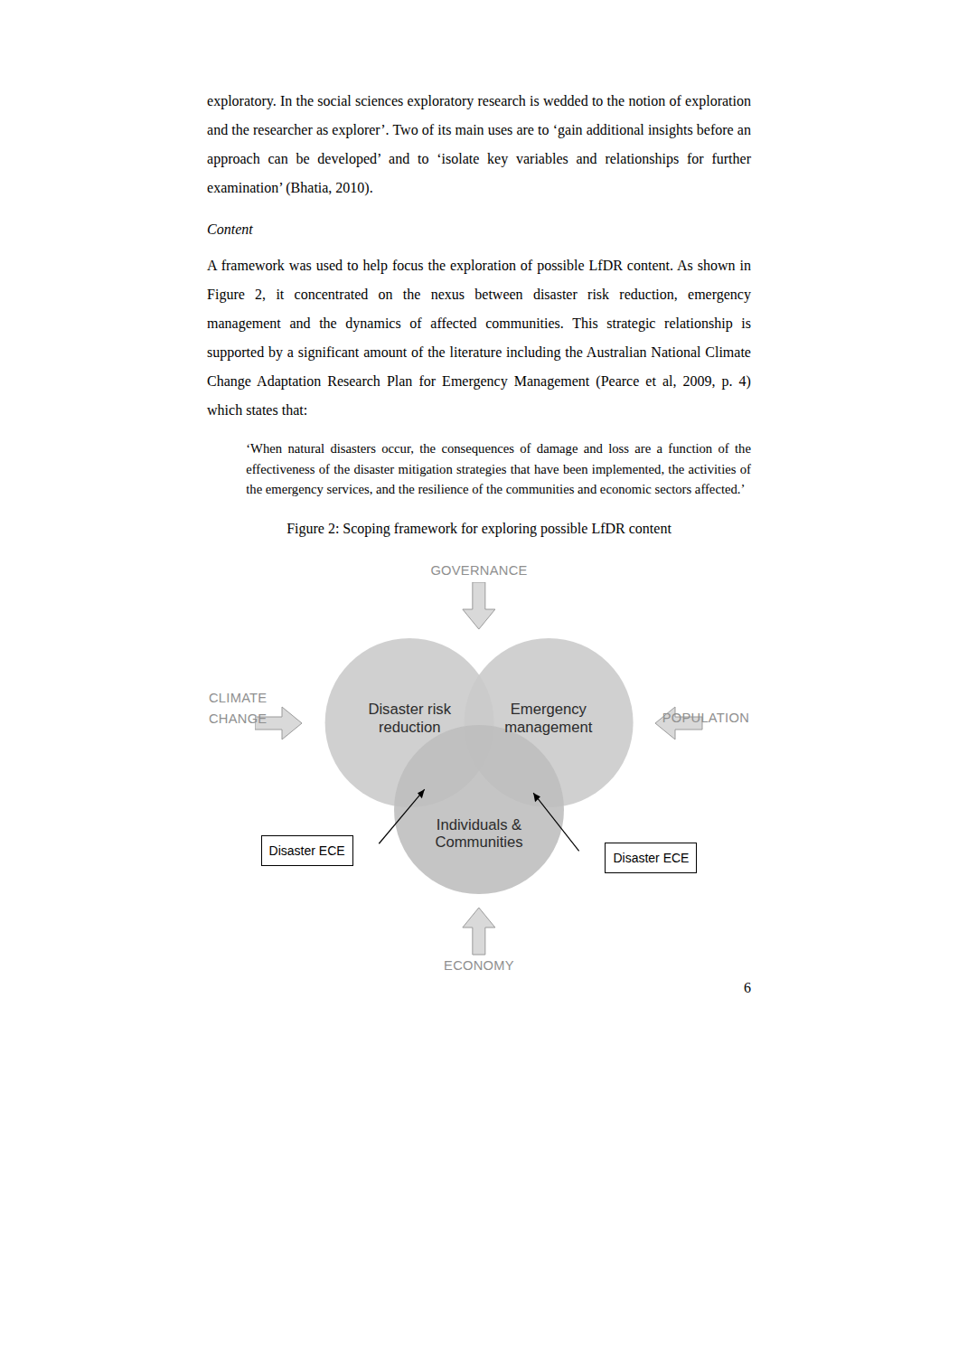exploratory. In the social sciences exploratory research is wedded to the notion of exploration and the researcher as explorer’. Two of its main uses are to ‘gain additional insights before an approach can be developed’ and to ‘isolate key variables and relationships for further examination’ (Bhatia, 2010).
Content
A framework was used to help focus the exploration of possible LfDR content. As shown in Figure 2, it concentrated on the nexus between disaster risk reduction, emergency management and the dynamics of affected communities. This strategic relationship is supported by a significant amount of the literature including the Australian National Climate Change Adaptation Research Plan for Emergency Management (Pearce et al, 2009, p. 4) which states that:
‘When natural disasters occur, the consequences of damage and loss are a function of the effectiveness of the disaster mitigation strategies that have been implemented, the activities of the emergency services, and the resilience of the communities and economic sectors affected.’
Figure 2: Scoping framework for exploring possible LfDR content
GOVERNANCE
ECONOMY
CLIMATE
CHANGE
POPULATION
Disaster risk
reduction
Emergency
management
Individuals &
Communities
Disaster ECE
Disaster ECE
6